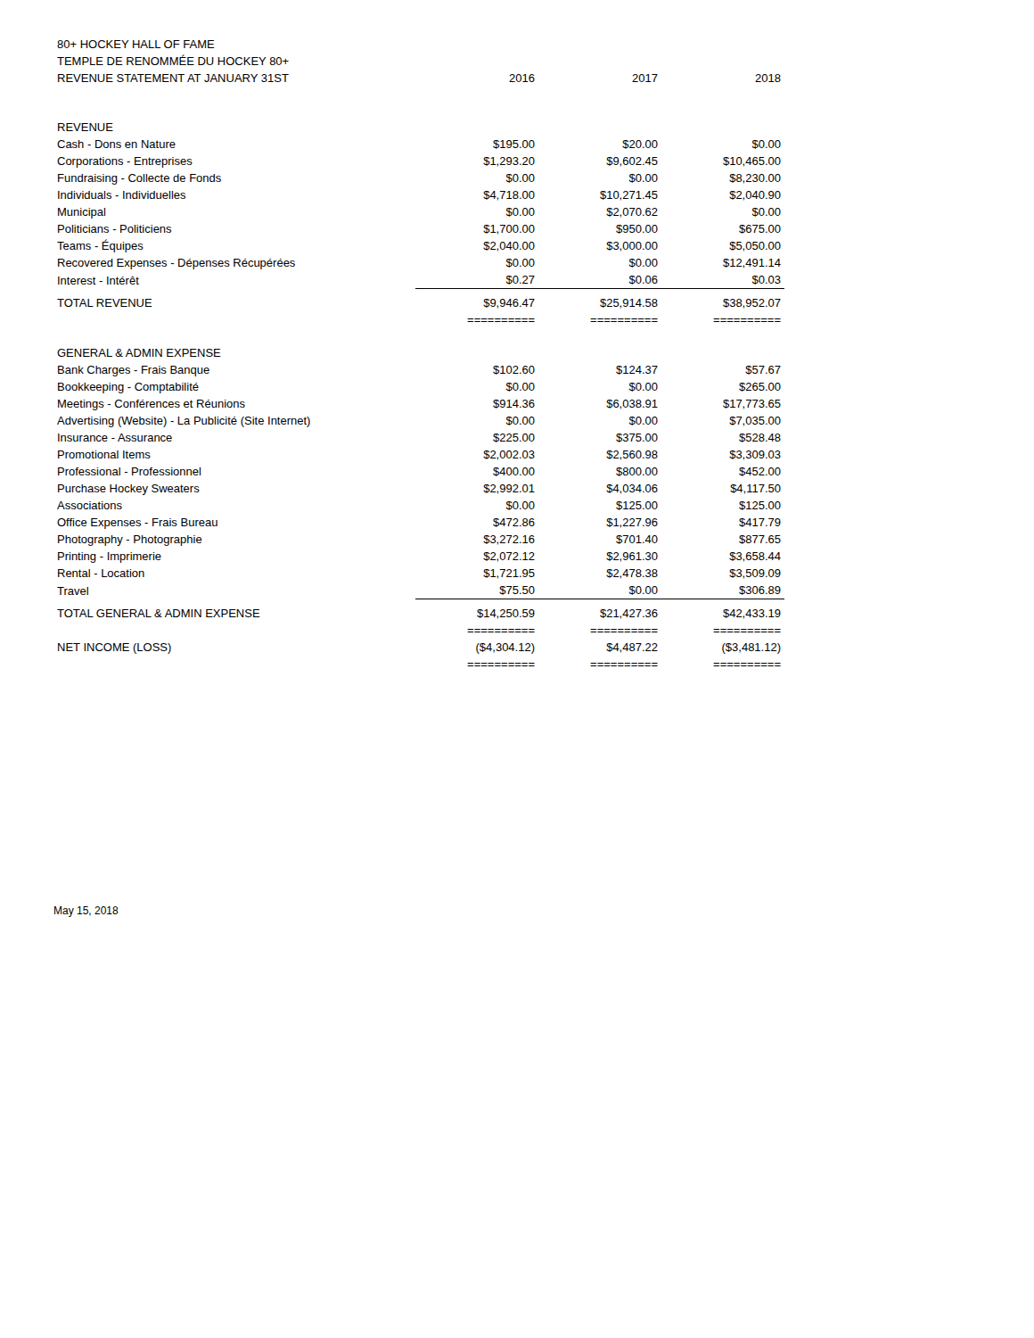| 80+ HOCKEY HALL OF FAME | | | |
| TEMPLE DE RENOMMÉE DU HOCKEY 80+ | | | |
| REVENUE STATEMENT AT JANUARY 31ST | 2016 | 2017 | 2018 |
| REVENUE | | | |
| Cash - Dons en Nature | $195.00 | $20.00 | $0.00 |
| Corporations - Entreprises | $1,293.20 | $9,602.45 | $10,465.00 |
| Fundraising - Collecte de Fonds | $0.00 | $0.00 | $8,230.00 |
| Individuals - Individuelles | $4,718.00 | $10,271.45 | $2,040.90 |
| Municipal | $0.00 | $2,070.62 | $0.00 |
| Politicians - Politiciens | $1,700.00 | $950.00 | $675.00 |
| Teams - Équipes | $2,040.00 | $3,000.00 | $5,050.00 |
| Recovered Expenses - Dépenses Récupérées | $0.00 | $0.00 | $12,491.14 |
| Interest - Intérêt | $0.27 | $0.06 | $0.03 |
| TOTAL REVENUE | $9,946.47 | $25,914.58 | $38,952.07 |
| | ========== | ========== | ========== |
| GENERAL & ADMIN EXPENSE | | | |
| Bank Charges - Frais Banque | $102.60 | $124.37 | $57.67 |
| Bookkeeping - Comptabilité | $0.00 | $0.00 | $265.00 |
| Meetings - Conférences et Réunions | $914.36 | $6,038.91 | $17,773.65 |
| Advertising (Website) - La Publicité (Site Internet) | $0.00 | $0.00 | $7,035.00 |
| Insurance - Assurance | $225.00 | $375.00 | $528.48 |
| Promotional Items | $2,002.03 | $2,560.98 | $3,309.03 |
| Professional - Professionnel | $400.00 | $800.00 | $452.00 |
| Purchase Hockey Sweaters | $2,992.01 | $4,034.06 | $4,117.50 |
| Associations | $0.00 | $125.00 | $125.00 |
| Office Expenses - Frais Bureau | $472.86 | $1,227.96 | $417.79 |
| Photography - Photographie | $3,272.16 | $701.40 | $877.65 |
| Printing - Imprimerie | $2,072.12 | $2,961.30 | $3,658.44 |
| Rental - Location | $1,721.95 | $2,478.38 | $3,509.09 |
| Travel | $75.50 | $0.00 | $306.89 |
| TOTAL GENERAL & ADMIN EXPENSE | $14,250.59 | $21,427.36 | $42,433.19 |
| | ========== | ========== | ========== |
| NET INCOME (LOSS) | ($4,304.12) | $4,487.22 | ($3,481.12) |
| | ========== | ========== | ========== |
May 15, 2018